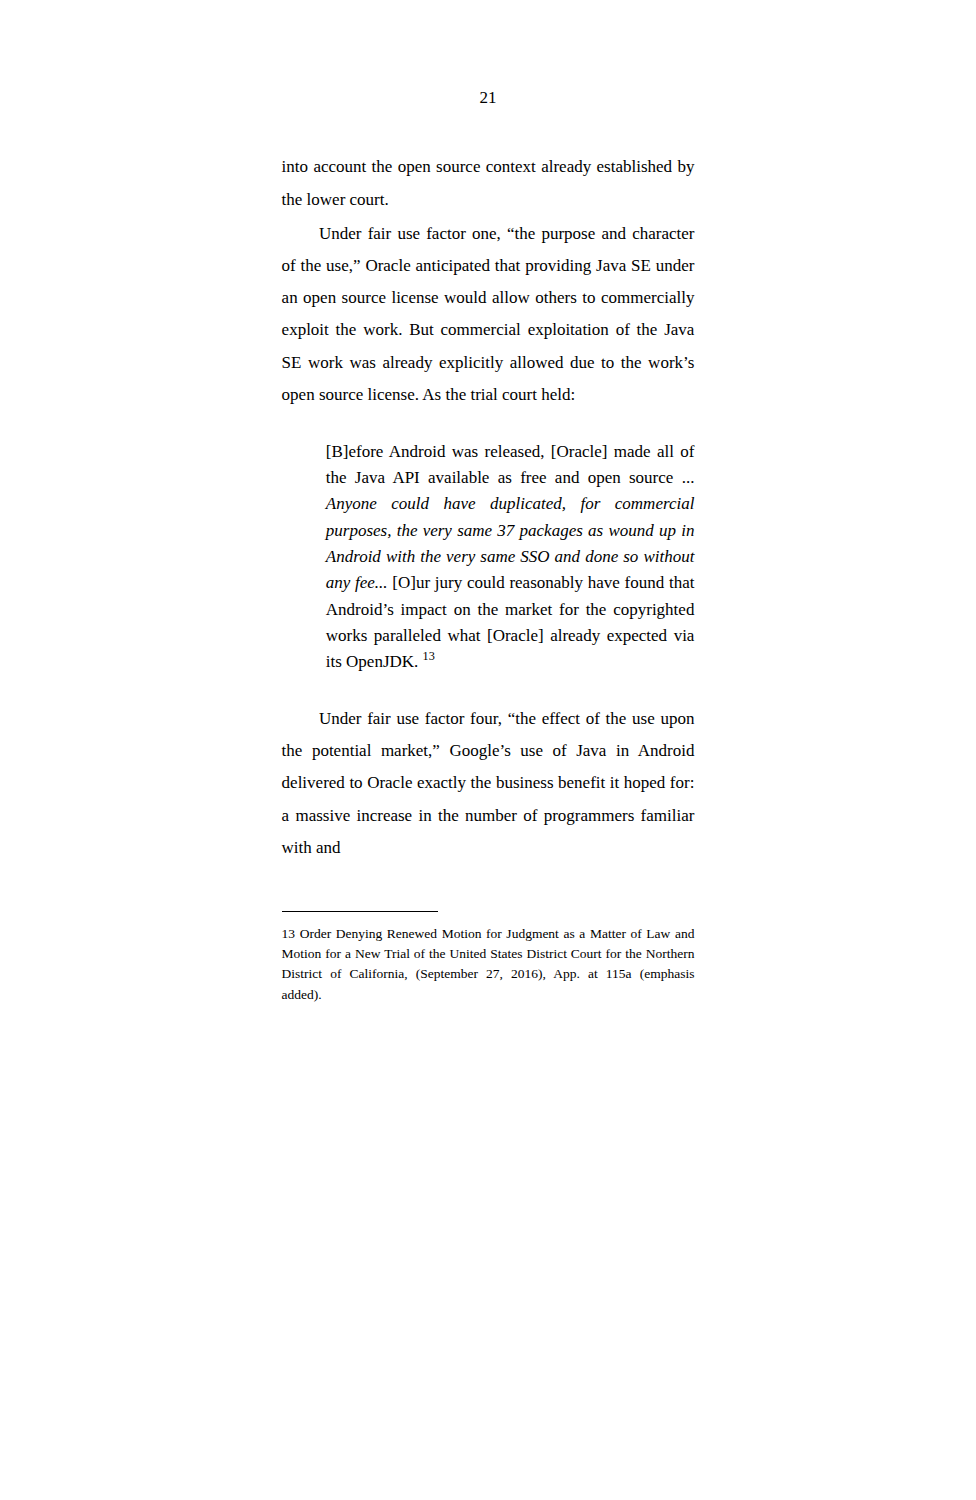21
into account the open source context already established by the lower court.
Under fair use factor one, “the purpose and character of the use,” Oracle anticipated that providing Java SE under an open source license would allow others to commercially exploit the work. But commercial exploitation of the Java SE work was already explicitly allowed due to the work’s open source license. As the trial court held:
[B]efore Android was released, [Oracle] made all of the Java API available as free and open source ... Anyone could have duplicated, for commercial purposes, the very same 37 packages as wound up in Android with the very same SSO and done so without any fee... [O]ur jury could reasonably have found that Android’s impact on the market for the copyrighted works paralleled what [Oracle] already expected via its OpenJDK. 13
Under fair use factor four, “the effect of the use upon the potential market,” Google’s use of Java in Android delivered to Oracle exactly the business benefit it hoped for: a massive increase in the number of programmers familiar with and
13 Order Denying Renewed Motion for Judgment as a Matter of Law and Motion for a New Trial of the United States District Court for the Northern District of California, (September 27, 2016), App. at 115a (emphasis added).